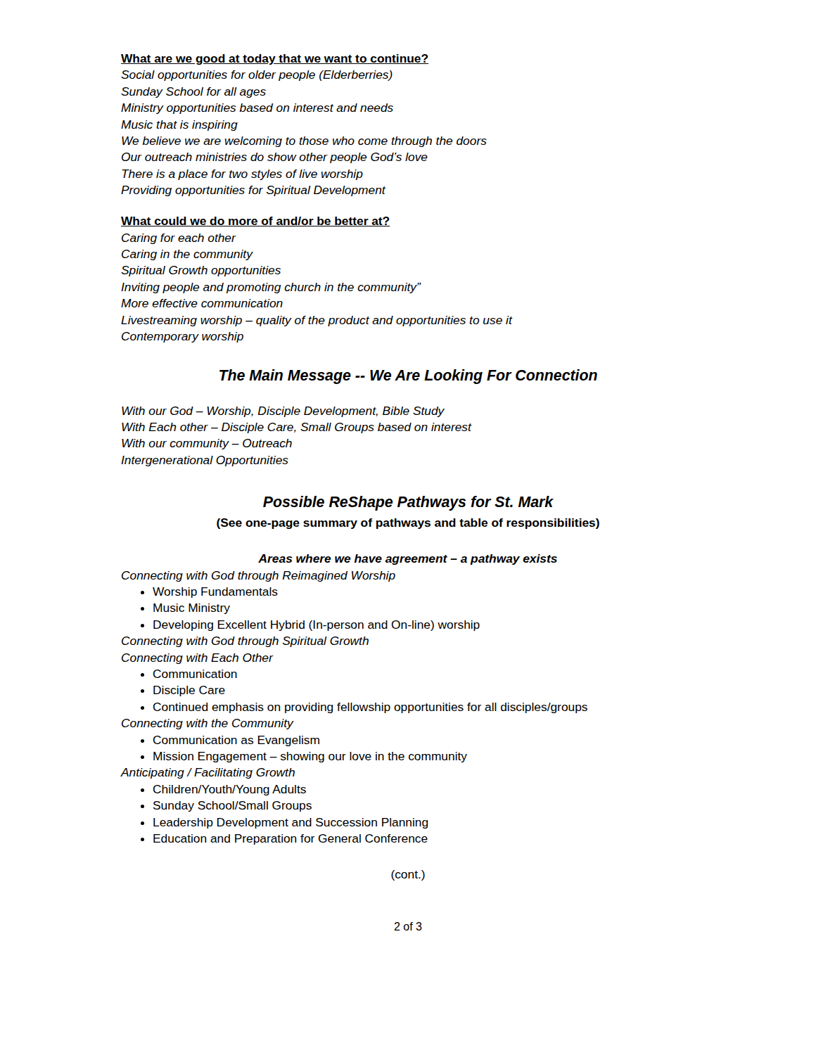What are we good at today that we want to continue?
Social opportunities for older people (Elderberries)
Sunday School for all ages
Ministry opportunities based on interest and needs
Music that is inspiring
We believe we are welcoming to those who come through the doors
Our outreach ministries do show other people God’s love
There is a place for two styles of live worship
Providing opportunities for Spiritual Development
What could we do more of and/or be better at?
Caring for each other
Caring in the community
Spiritual Growth opportunities
Inviting people and promoting church in the community”
More effective communication
Livestreaming worship – quality of the product and opportunities to use it
Contemporary worship
The Main Message -- We Are Looking For Connection
With our God – Worship, Disciple Development, Bible Study
With Each other – Disciple Care, Small Groups based on interest
With our community – Outreach
Intergenerational Opportunities
Possible ReShape Pathways for St. Mark
(See one-page summary of pathways and table of responsibilities)
Areas where we have agreement – a pathway exists
Connecting with God through Reimagined Worship
Worship Fundamentals
Music Ministry
Developing Excellent Hybrid (In-person and On-line) worship
Connecting with God through Spiritual Growth
Connecting with Each Other
Communication
Disciple Care
Continued emphasis on providing fellowship opportunities for all disciples/groups
Connecting with the Community
Communication as Evangelism
Mission Engagement – showing our love in the community
Anticipating / Facilitating Growth
Children/Youth/Young Adults
Sunday School/Small Groups
Leadership Development and Succession Planning
Education and Preparation for General Conference
(cont.)
2 of 3